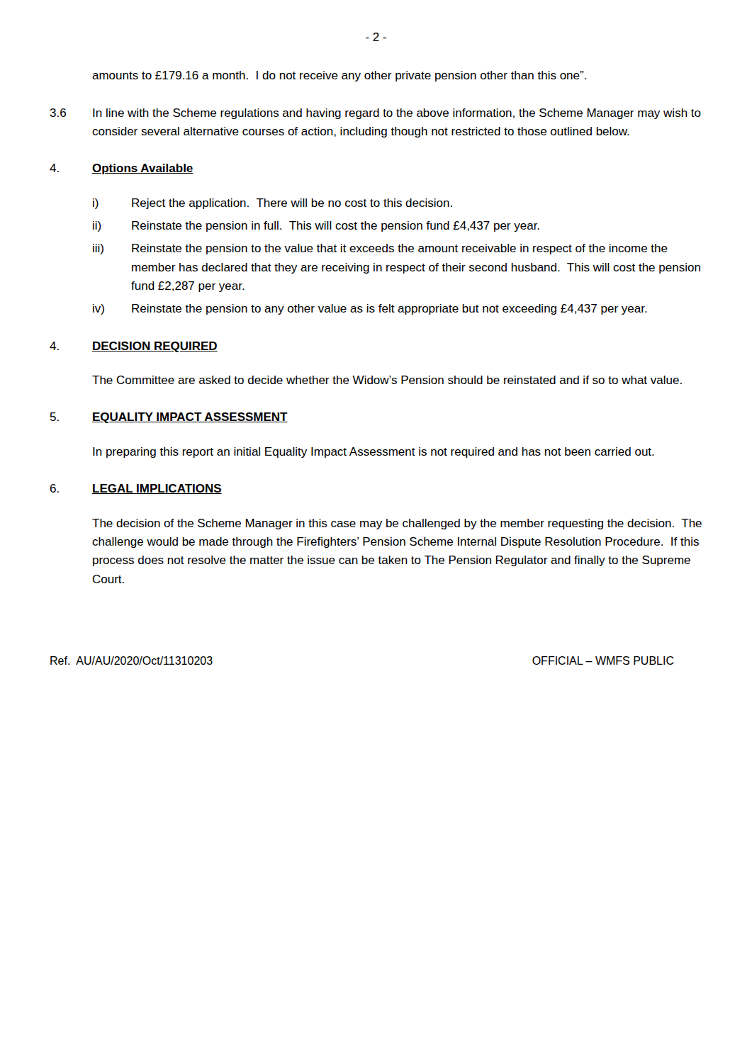- 2 -
amounts to £179.16 a month. I do not receive any other private pension other than this one”.
3.6
In line with the Scheme regulations and having regard to the above information, the Scheme Manager may wish to consider several alternative courses of action, including though not restricted to those outlined below.
4.
Options Available
i) Reject the application. There will be no cost to this decision.
ii) Reinstate the pension in full. This will cost the pension fund £4,437 per year.
iii) Reinstate the pension to the value that it exceeds the amount receivable in respect of the income the member has declared that they are receiving in respect of their second husband. This will cost the pension fund £2,287 per year.
iv) Reinstate the pension to any other value as is felt appropriate but not exceeding £4,437 per year.
4.
DECISION REQUIRED
The Committee are asked to decide whether the Widow’s Pension should be reinstated and if so to what value.
5.
EQUALITY IMPACT ASSESSMENT
In preparing this report an initial Equality Impact Assessment is not required and has not been carried out.
6.
LEGAL IMPLICATIONS
The decision of the Scheme Manager in this case may be challenged by the member requesting the decision. The challenge would be made through the Firefighters’ Pension Scheme Internal Dispute Resolution Procedure. If this process does not resolve the matter the issue can be taken to The Pension Regulator and finally to the Supreme Court.
Ref. AU/AU/2020/Oct/11310203
OFFICIAL – WMFS PUBLIC